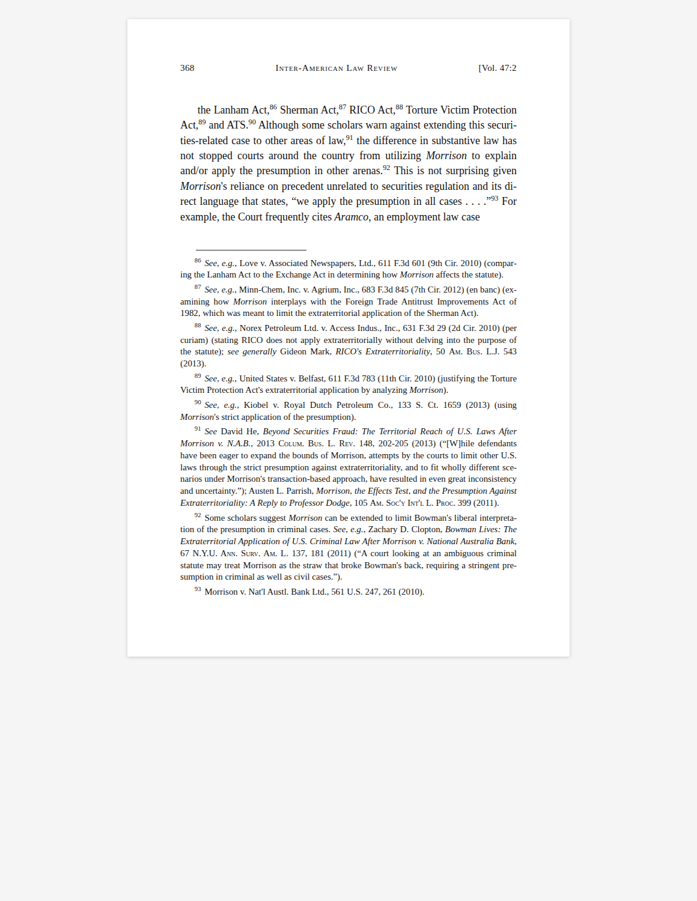368 Inter-American Law Review [Vol. 47:2
the Lanham Act,86 Sherman Act,87 RICO Act,88 Torture Victim Protection Act,89 and ATS.90 Although some scholars warn against extending this securities-related case to other areas of law,91 the difference in substantive law has not stopped courts around the country from utilizing Morrison to explain and/or apply the presumption in other arenas.92 This is not surprising given Morrison's reliance on precedent unrelated to securities regulation and its direct language that states, “we apply the presumption in all cases . . . .”93 For example, the Court frequently cites Aramco, an employment law case
86 See, e.g., Love v. Associated Newspapers, Ltd., 611 F.3d 601 (9th Cir. 2010) (comparing the Lanham Act to the Exchange Act in determining how Morrison affects the statute).
87 See, e.g., Minn-Chem, Inc. v. Agrium, Inc., 683 F.3d 845 (7th Cir. 2012) (en banc) (examining how Morrison interplays with the Foreign Trade Antitrust Improvements Act of 1982, which was meant to limit the extraterritorial application of the Sherman Act).
88 See, e.g., Norex Petroleum Ltd. v. Access Indus., Inc., 631 F.3d 29 (2d Cir. 2010) (per curiam) (stating RICO does not apply extraterritorially without delving into the purpose of the statute); see generally Gideon Mark, RICO's Extraterritoriality, 50 Am. Bus. L.J. 543 (2013).
89 See, e.g., United States v. Belfast, 611 F.3d 783 (11th Cir. 2010) (justifying the Torture Victim Protection Act's extraterritorial application by analyzing Morrison).
90 See, e.g., Kiobel v. Royal Dutch Petroleum Co., 133 S. Ct. 1659 (2013) (using Morrison's strict application of the presumption).
91 See David He, Beyond Securities Fraud: The Territorial Reach of U.S. Laws After Morrison v. N.A.B., 2013 Colum. Bus. L. Rev. 148, 202-205 (2013) (“[W]hile defendants have been eager to expand the bounds of Morrison, attempts by the courts to limit other U.S. laws through the strict presumption against extraterritoriality, and to fit wholly different scenarios under Morrison's transaction-based approach, have resulted in even great inconsistency and uncertainty.”); Austen L. Parrish, Morrison, the Effects Test, and the Presumption Against Extraterritoriality: A Reply to Professor Dodge, 105 Am. Soc'y Int'l L. Proc. 399 (2011).
92 Some scholars suggest Morrison can be extended to limit Bowman's liberal interpretation of the presumption in criminal cases. See, e.g., Zachary D. Clopton, Bowman Lives: The Extraterritorial Application of U.S. Criminal Law After Morrison v. National Australia Bank, 67 N.Y.U. Ann. Surv. Am. L. 137, 181 (2011) (“A court looking at an ambiguous criminal statute may treat Morrison as the straw that broke Bowman's back, requiring a stringent presumption in criminal as well as civil cases.”).
93 Morrison v. Nat'l Austl. Bank Ltd., 561 U.S. 247, 261 (2010).